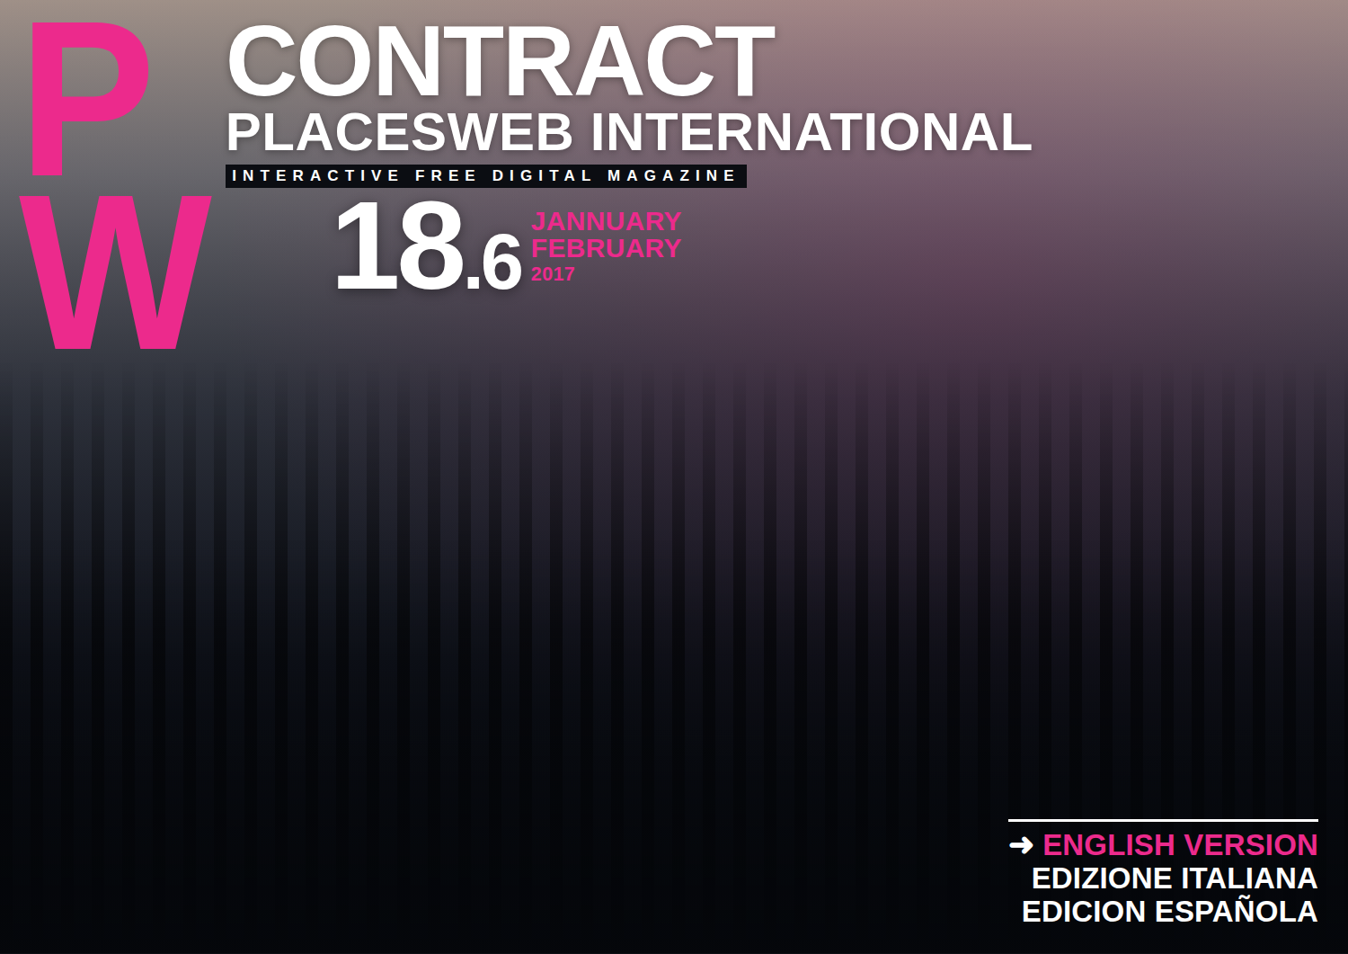PW
Contract
Placesweb International
Interactive Free Digital Magazine
18.6
Jannuary
February 2017
➜English Version
Edizione Italiana
Edicion Española